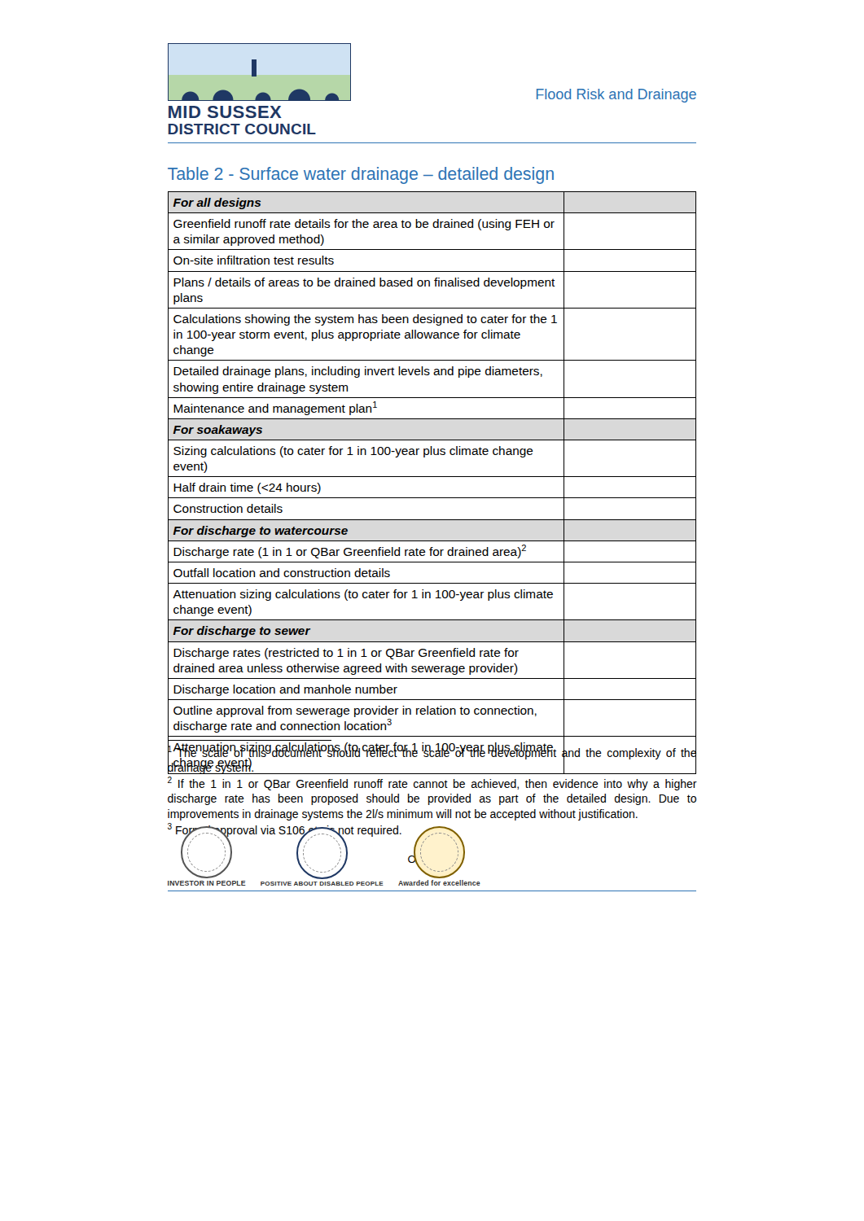MID SUSSEX
DISTRICT COUNCIL
Flood Risk and Drainage
Table 2 - Surface water drainage – detailed design
| For all designs | |
| Greenfield runoff rate details for the area to be drained (using FEH or a similar approved method) | |
| On-site infiltration test results | |
| Plans / details of areas to be drained based on finalised development plans | |
| Calculations showing the system has been designed to cater for the 1 in 100-year storm event, plus appropriate allowance for climate change | |
| Detailed drainage plans, including invert levels and pipe diameters, showing entire drainage system | |
| Maintenance and management plan 1 | |
| For soakaways | |
| Sizing calculations (to cater for 1 in 100-year plus climate change event) | |
| Half drain time (<24 hours) | |
| Construction details | |
| For discharge to watercourse | |
| Discharge rate (1 in 1 or QBar Greenfield rate for drained area) 2 | |
| Outfall location and construction details | |
| Attenuation sizing calculations (to cater for 1 in 100-year plus climate change event) | |
| For discharge to sewer | |
| Discharge rates (restricted to 1 in 1 or QBar Greenfield rate for drained area unless otherwise agreed with sewerage provider) | |
| Discharge location and manhole number | |
| Outline approval from sewerage provider in relation to connection, discharge rate and connection location 3 | |
| Attenuation sizing calculations (to cater for 1 in 100-year plus climate change event) | |
1 The scale of this document should reflect the scale of the development and the complexity of the drainage system.
2 If the 1 in 1 or QBar Greenfield runoff rate cannot be achieved, then evidence into why a higher discharge rate has been proposed should be provided as part of the detailed design. Due to improvements in drainage systems the 2l/s minimum will not be accepted without justification.
3 Formal approval via S106 etc is not required.
OFFICIAL
INVESTOR IN PEOPLE
POSITIVE ABOUT DISABLED PEOPLE
Awarded for excellence